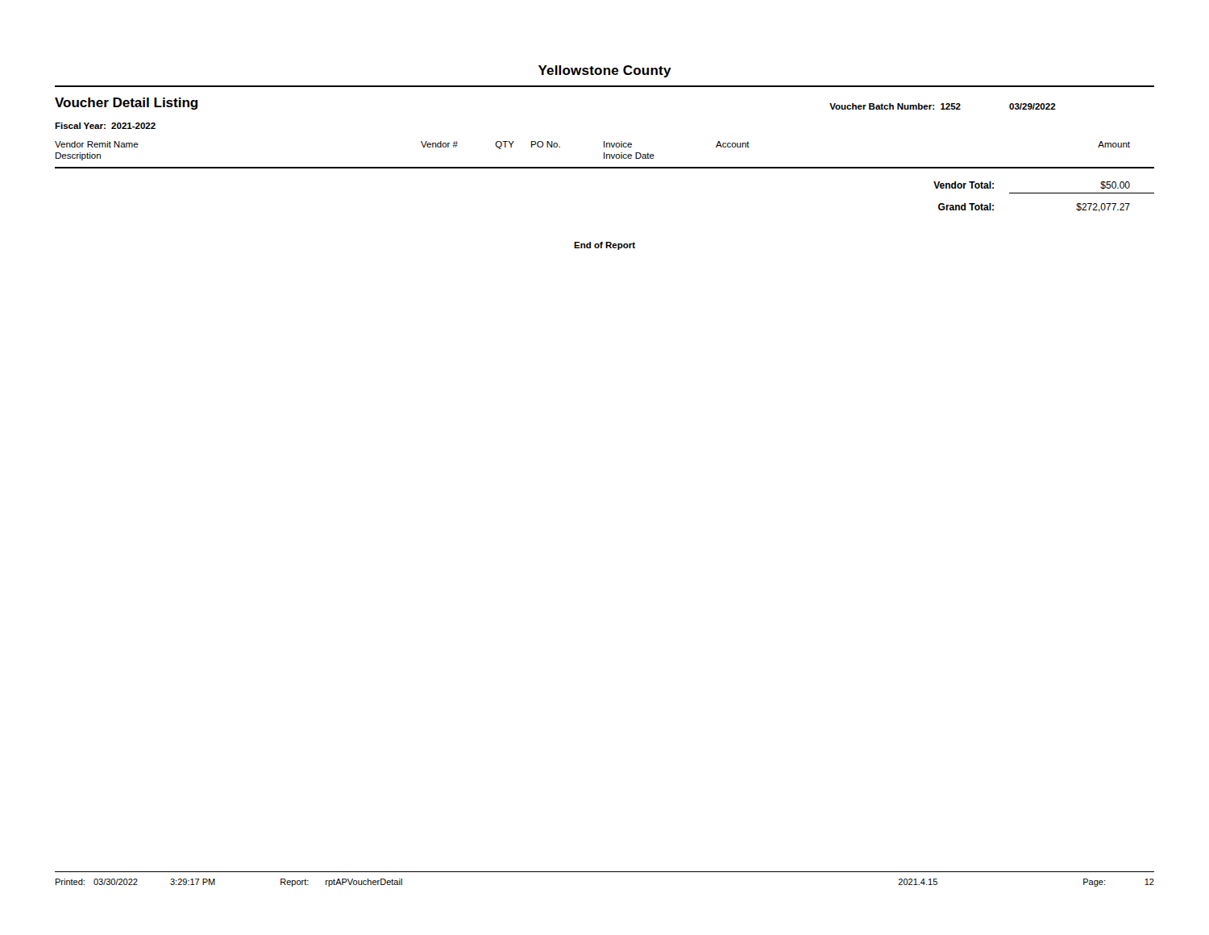Yellowstone County
Voucher Detail Listing
Voucher Batch Number: 1252 03/29/2022
Fiscal Year: 2021-2022
Vendor Remit Name
Description
Vendor #
QTY
PO No.
Invoice
Invoice Date
Account
Amount
Vendor Total:
$50.00
Grand Total:
$272,077.27
End of Report
Printed: 03/30/2022 3:29:17 PM Report: rptAPVoucherDetail 2021.4.15 Page: 12